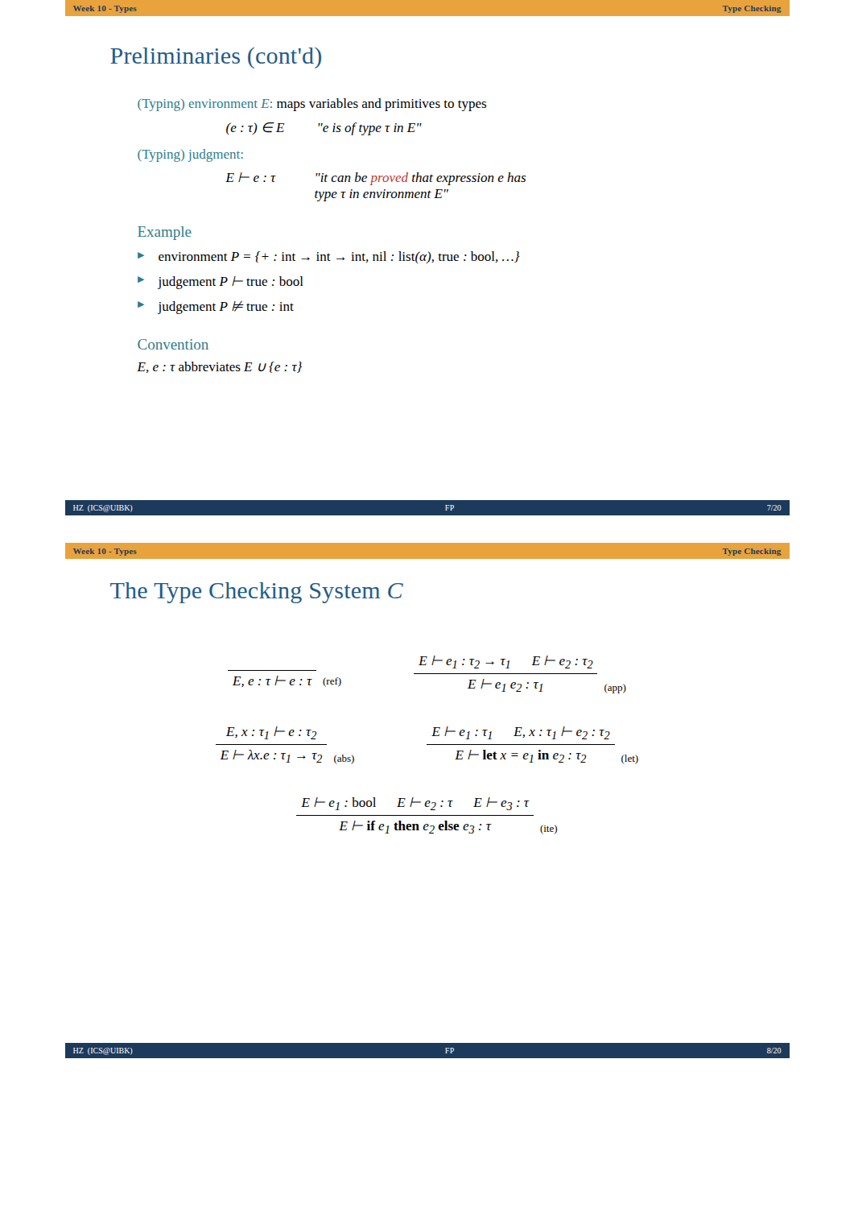Week 10 - Types Type Checking
Preliminaries (cont'd)
(Typing) environment E: maps variables and primitives to types
(e : τ) ∈ E "e is of type τ in E"
(Typing) judgment:
E ⊢ e : τ "it can be proved that expression e has type τ in environment E"
Example
environment P = {+ : int → int → int, nil : list(α), true : bool, …}
judgement P ⊢ true : bool
judgement P ⊭ true : int
Convention
E, e : τ abbreviates E ∪ {e : τ}
HZ (ICS@UIBK) FP 7/20
Week 10 - Types Type Checking
The Type Checking System C
E, e : τ ⊢ e : τ
(ref)
E ⊢ e1 : τ2 → τ1 E ⊢ e2 : τ2
E ⊢ e1 e2 : τ1
(app)
E, x : τ1 ⊢ e : τ2
E ⊢ λx.e : τ1 → τ2
(abs)
E ⊢ e1 : τ1 E, x : τ1 ⊢ e2 : τ2
E ⊢ let x = e1 in e2 : τ2
(let)
E ⊢ e1 : bool E ⊢ e2 : τ E ⊢ e3 : τ
E ⊢ if e1 then e2 else e3 : τ
(ite)
HZ (ICS@UIBK) FP 8/20